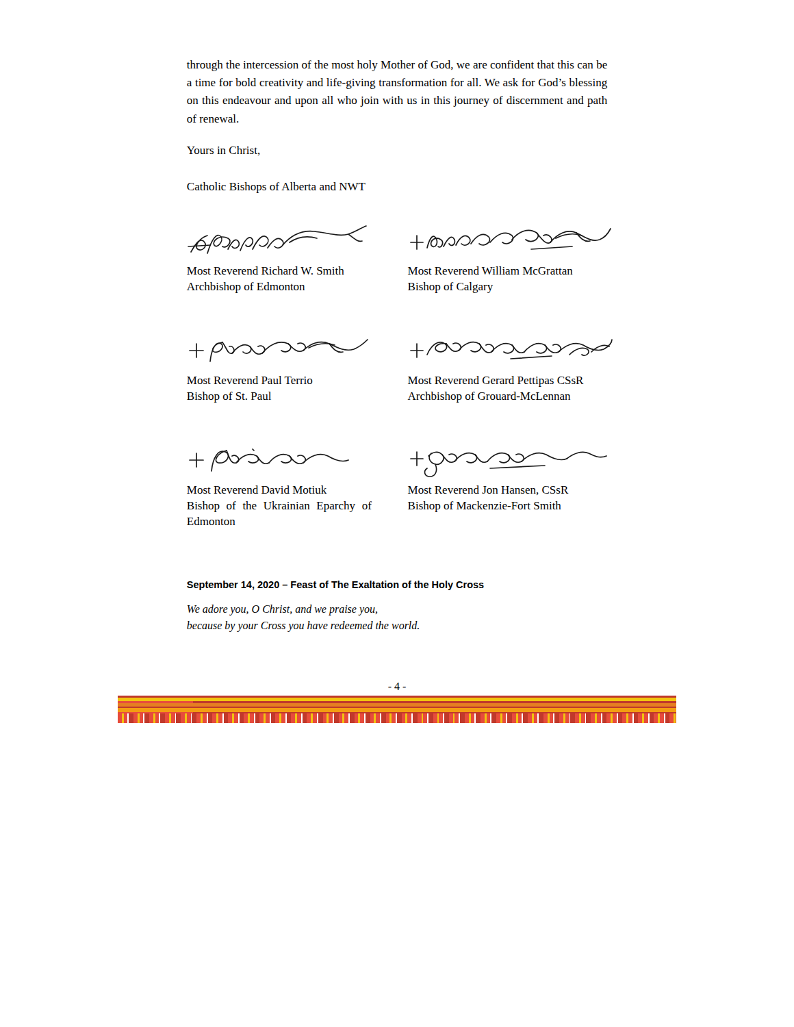through the intercession of the most holy Mother of God, we are confident that this can be a time for bold creativity and life-giving transformation for all. We ask for God’s blessing on this endeavour and upon all who join with us in this journey of discernment and path of renewal.
Yours in Christ,
Catholic Bishops of Alberta and NWT
| Most Reverend Richard W. Smith Archbishop of Edmonton | Most Reverend William McGrattan Bishop of Calgary |
| Most Reverend Paul Terrio Bishop of St. Paul | Most Reverend Gerard Pettipas CSsR Archbishop of Grouard-McLennan |
| Most Reverend David Motiuk Bishop of the Ukrainian Eparchy of Edmonton | Most Reverend Jon Hansen, CSsR Bishop of Mackenzie-Fort Smith |
September 14, 2020 – Feast of The Exaltation of the Holy Cross
We adore you, O Christ, and we praise you,
because by your Cross you have redeemed the world.
- 4 -